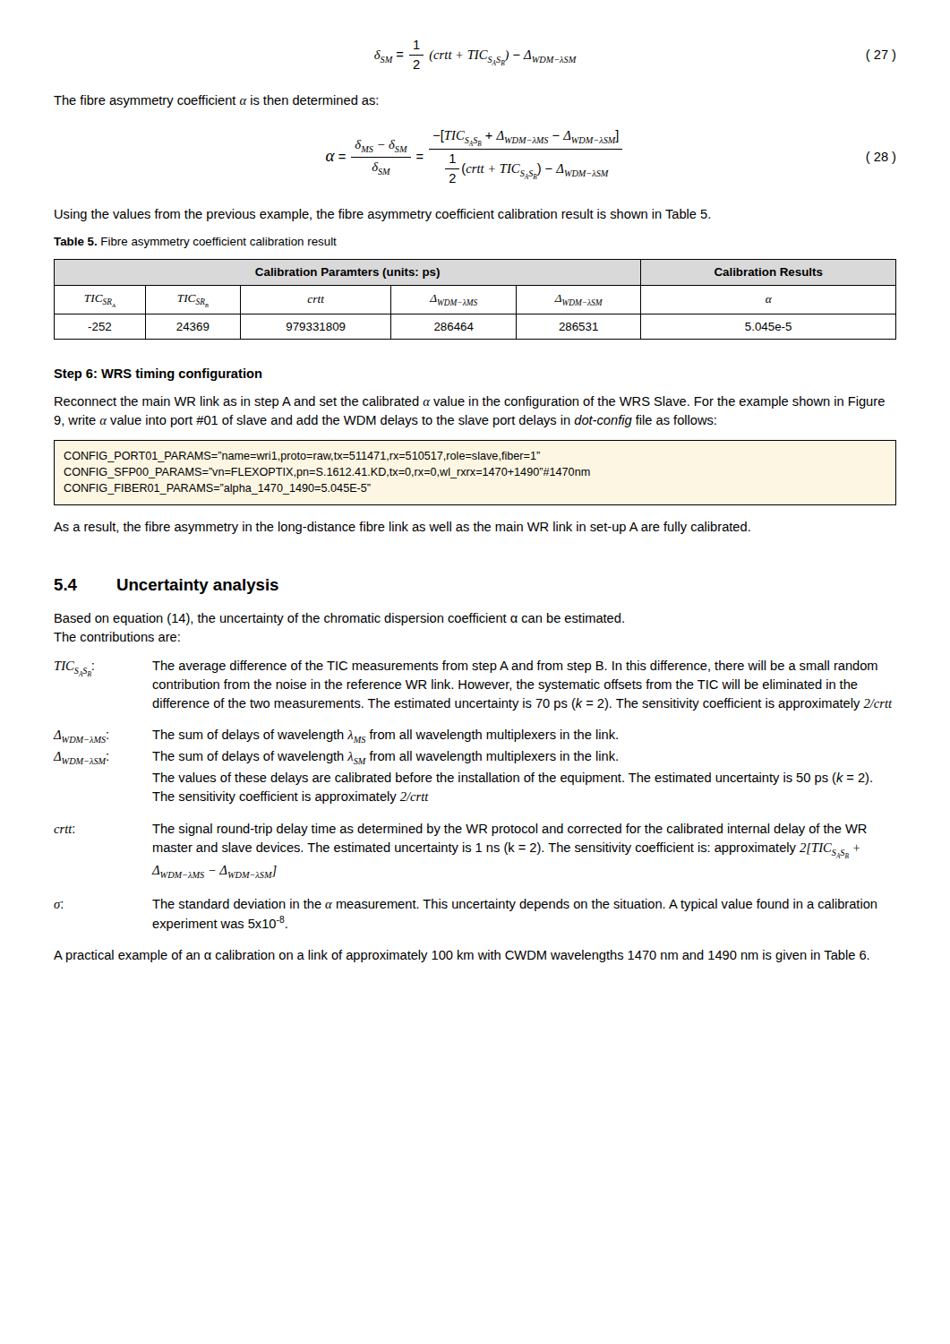δSM = 12 (crtt + TICSASB) − ΔWDM−λSM
( 27 )
The fibre asymmetry coefficient α is then determined as:
α = δMS − δSM δSM = −[TICSASB + ΔWDM−λMS − ΔWDM−λSM] 12(crtt + TICSASB) − ΔWDM−λSM
( 28 )
Using the values from the previous example, the fibre asymmetry coefficient calibration result is shown in Table 5.
Table 5. Fibre asymmetry coefficient calibration result
| Calibration Paramters (units: ps) | Calibration Results |
| --- | --- |
| TIC SR A | TIC SR B | crtt | Δ WDM−λMS | Δ WDM−λSM | α |
| -252 | 24369 | 979331809 | 286464 | 286531 | 5.045e-5 |
Step 6: WRS timing configuration
Reconnect the main WR link as in step A and set the calibrated α value in the configuration of the WRS Slave. For the example shown in Figure 9, write α value into port #01 of slave and add the WDM delays to the slave port delays in dot-config file as follows:
CONFIG_PORT01_PARAMS=”name=wri1,proto=raw,tx=511471,rx=510517,role=slave,fiber=1”
CONFIG_SFP00_PARAMS=”vn=FLEXOPTIX,pn=S.1612.41.KD,tx=0,rx=0,wl_rxrx=1470+1490”#1470nm
CONFIG_FIBER01_PARAMS=”alpha_1470_1490=5.045E-5”
As a result, the fibre asymmetry in the long-distance fibre link as well as the main WR link in set-up A are fully calibrated.
5.4 Uncertainty analysis
Based on equation (14), the uncertainty of the chromatic dispersion coefficient α can be estimated.
The contributions are:
TICSASB:
The average difference of the TIC measurements from step A and from step B. In this difference, there will be a small random contribution from the noise in the reference WR link. However, the systematic offsets from the TIC will be eliminated in the difference of the two measurements. The estimated uncertainty is 70 ps (k = 2). The sensitivity coefficient is approximately 2/crtt
ΔWDM−λMS:
ΔWDM−λSM:
The sum of delays of wavelength λMS from all wavelength multiplexers in the link.
The sum of delays of wavelength λSM from all wavelength multiplexers in the link.
The values of these delays are calibrated before the installation of the equipment. The estimated uncertainty is 50 ps (k = 2). The sensitivity coefficient is approximately 2/crtt
crtt:
The signal round-trip delay time as determined by the WR protocol and corrected for the calibrated internal delay of the WR master and slave devices. The estimated uncertainty is 1 ns (k = 2). The sensitivity coefficient is: approximately 2[TICSASB + ΔWDM−λMS − ΔWDM−λSM]
σ:
The standard deviation in the α measurement. This uncertainty depends on the situation. A typical value found in a calibration experiment was 5x10-8.
A practical example of an α calibration on a link of approximately 100 km with CWDM wavelengths 1470 nm and 1490 nm is given in Table 6.